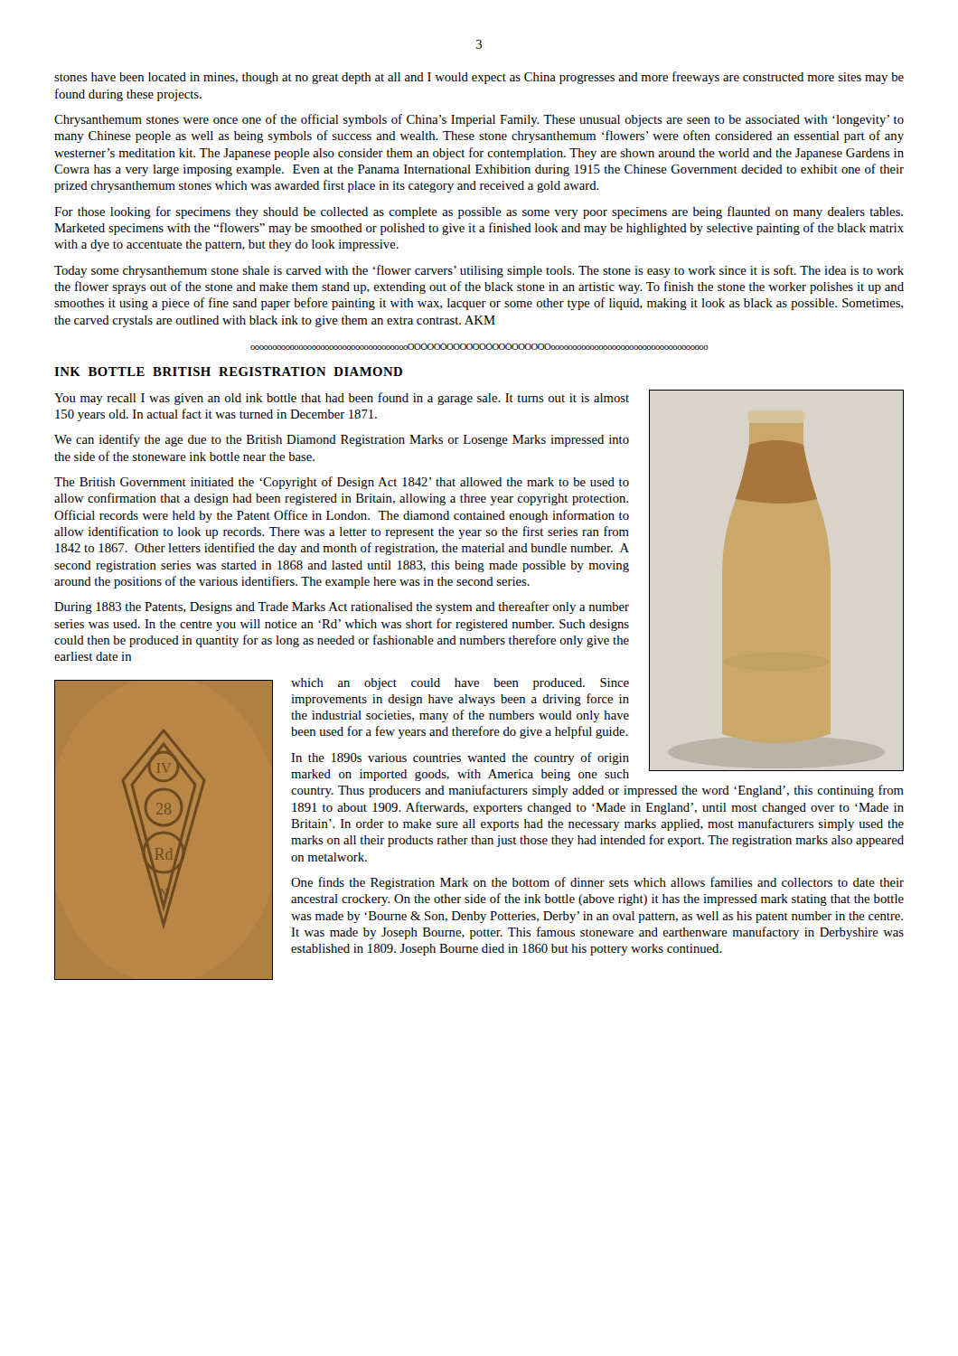3
stones have been located in mines, though at no great depth at all and I would expect as China progresses and more freeways are constructed more sites may be found during these projects.
Chrysanthemum stones were once one of the official symbols of China’s Imperial Family. These unusual objects are seen to be associated with ‘longevity’ to many Chinese people as well as being symbols of success and wealth. These stone chrysanthemum ‘flowers’ were often considered an essential part of any westerner’s meditation kit. The Japanese people also consider them an object for contemplation. They are shown around the world and the Japanese Gardens in Cowra has a very large imposing example. Even at the Panama International Exhibition during 1915 the Chinese Government decided to exhibit one of their prized chrysanthemum stones which was awarded first place in its category and received a gold award.
For those looking for specimens they should be collected as complete as possible as some very poor specimens are being flaunted on many dealers tables. Marketed specimens with the “flowers” may be smoothed or polished to give it a finished look and may be highlighted by selective painting of the black matrix with a dye to accentuate the pattern, but they do look impressive.
Today some chrysanthemum stone shale is carved with the ‘flower carvers’ utilising simple tools. The stone is easy to work since it is soft. The idea is to work the flower sprays out of the stone and make them stand up, extending out of the black stone in an artistic way. To finish the stone the worker polishes it up and smoothes it using a piece of fine sand paper before painting it with wax, lacquer or some other type of liquid, making it look as black as possible. Sometimes, the carved crystals are outlined with black ink to give them an extra contrast. AKM
ooooooooooooooooooooooooooooooooooooOOOOOOOOOOOOOOOOOOOOOOoooooooooooooooooooooooooooooooooooo
INK BOTTLE BRITISH REGISTRATION DIAMOND
You may recall I was given an old ink bottle that had been found in a garage sale. It turns out it is almost 150 years old. In actual fact it was turned in December 1871.
We can identify the age due to the British Diamond Registration Marks or Losenge Marks impressed into the side of the stoneware ink bottle near the base.
The British Government initiated the ‘Copyright of Design Act 1842’ that allowed the mark to be used to allow confirmation that a design had been registered in Britain, allowing a three year copyright protection. Official records were held by the Patent Office in London. The diamond contained enough information to allow identification to look up records. There was a letter to represent the year so the first series ran from 1842 to 1867. Other letters identified the day and month of registration, the material and bundle number. A second registration series was started in 1868 and lasted until 1883, this being made possible by moving around the positions of the various identifiers. The example here was in the second series.
During 1883 the Patents, Designs and Trade Marks Act rationalised the system and thereafter only a number series was used. In the centre you will notice an ‘Rd’ which was short for registered number. Such designs could then be produced in quantity for as long as needed or fashionable and numbers therefore only give the earliest date in
which an object could have been produced. Since improvements in design have always been a driving force in the industrial societies, many of the numbers would only have been used for a few years and therefore do give a helpful guide.
In the 1890s various countries wanted the country of origin marked on imported goods, with America being one such country. Thus producers and maniufacturers simply added or impressed the word ‘England’, this continuing from 1891 to about 1909. Afterwards, exporters changed to ‘Made in England’, until most changed over to ‘Made in Britain’. In order to make sure all exports had the necessary marks applied, most manufacturers simply used the marks on all their products rather than just those they had intended for export. The registration marks also appeared on metalwork.
One finds the Registration Mark on the bottom of dinner sets which allows families and collectors to date their ancestral crockery. On the other side of the ink bottle (above right) it has the impressed mark stating that the bottle was made by ‘Bourne & Son, Denby Potteries, Derby’ in an oval pattern, as well as his patent number in the centre. It was made by Joseph Bourne, potter. This famous stoneware and earthenware manufactory in Derbyshire was established in 1809. Joseph Bourne died in 1860 but his pottery works continued.